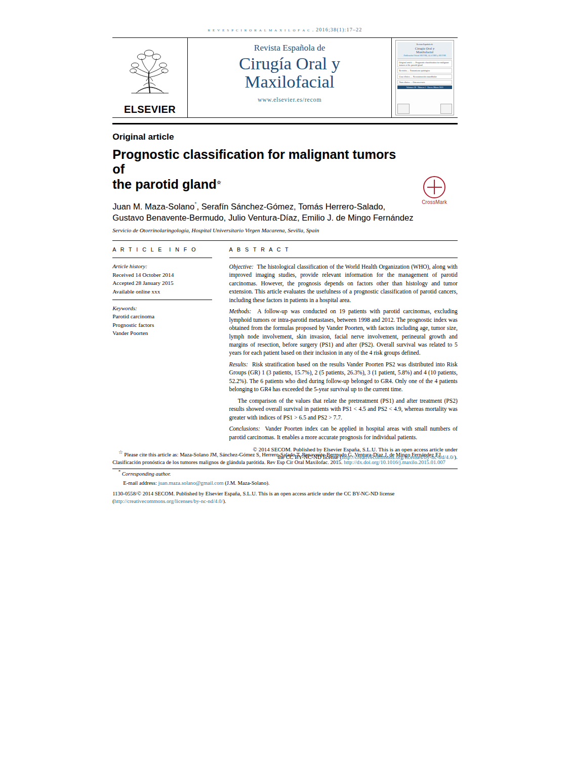r e v e s p c i r o r a l m a x i l o f a c . 2016;38(1):17–22
ELSEVIER
Revista Española de
Cirugía Oral y
Maxilofacial
www.elsevier.es/recom
Revista Española de
Cirugía Oral y
Maxilofacial
Publicación Oficial SECOM, ALACIBU y SECOM
Original article — Prognostic classification for malignant tumors of the parotid gland
Revisión — Tratamiento quirúrgico
Caso clínico — Reconstrucción mandibular
Nota clínica — Osteonecrosis
Volumen 38 · Número 1 · Enero–Marzo 2016
Original article
Prognostic classification for malignant tumors of
the parotid gland☆
CrossMark
Juan M. Maza-Solano*, Serafín Sánchez-Gómez, Tomás Herrero-Salado,
Gustavo Benavente-Bermudo, Julio Ventura-Díaz, Emilio J. de Mingo Fernández
Servicio de Otorrinolaringología, Hospital Universitario Virgen Macarena, Sevilla, Spain
A R T I C L E I N F O
Article history:
Received 14 October 2014
Accepted 28 January 2015
Available online xxx
Keywords:
Parotid carcinoma
Prognostic factors
Vander Poorten
A B S T R A C T
Objective: The histological classification of the World Health Organization (WHO), along with improved imaging studies, provide relevant information for the management of parotid carcinomas. However, the prognosis depends on factors other than histology and tumor extension. This article evaluates the usefulness of a prognostic classification of parotid cancers, including these factors in patients in a hospital area.
Methods: A follow-up was conducted on 19 patients with parotid carcinomas, excluding lymphoid tumors or intra-parotid metastases, between 1998 and 2012. The prognostic index was obtained from the formulas proposed by Vander Poorten, with factors including age, tumor size, lymph node involvement, skin invasion, facial nerve involvement, perineural growth and margins of resection, before surgery (PS1) and after (PS2). Overall survival was related to 5 years for each patient based on their inclusion in any of the 4 risk groups defined.
Results: Risk stratification based on the results Vander Poorten PS2 was distributed into Risk Groups (GR) 1 (3 patients, 15.7%), 2 (5 patients, 26.3%), 3 (1 patient, 5.8%) and 4 (10 patients, 52.2%). The 6 patients who died during follow-up belonged to GR4. Only one of the 4 patients belonging to GR4 has exceeded the 5-year survival up to the current time.
The comparison of the values that relate the pretreatment (PS1) and after treatment (PS2) results showed overall survival in patients with PS1 < 4.5 and PS2 < 4.9, whereas mortality was greater with indices of PS1 > 6.5 and PS2 > 7.7.
Conclusions: Vander Poorten index can be applied in hospital areas with small numbers of parotid carcinomas. It enables a more accurate prognosis for individual patients.
© 2014 SECOM. Published by Elsevier España, S.L.U. This is an open access article under
the CC BY-NC-ND license (http://creativecommons.org/licenses/by-nc-nd/4.0/).
☆ Please cite this article as: Maza-Solano JM, Sánchez-Gómez S, Herrero-Salado T, Benavente-Bermudo G, Ventura-Díaz J, de Mingo Fernández EJ. Clasificación pronóstica de los tumores malignos de glándula parótida. Rev Esp Cir Oral Maxilofac. 2015. http://dx.doi.org/10.1016/j.maxilo.2015.01.007
* Corresponding author.
E-mail address: juan.maza.solano@gmail.com (J.M. Maza-Solano).
1130-0558/© 2014 SECOM. Published by Elsevier España, S.L.U. This is an open access article under the CC BY-NC-ND license (http://creativecommons.org/licenses/by-nc-nd/4.0/).